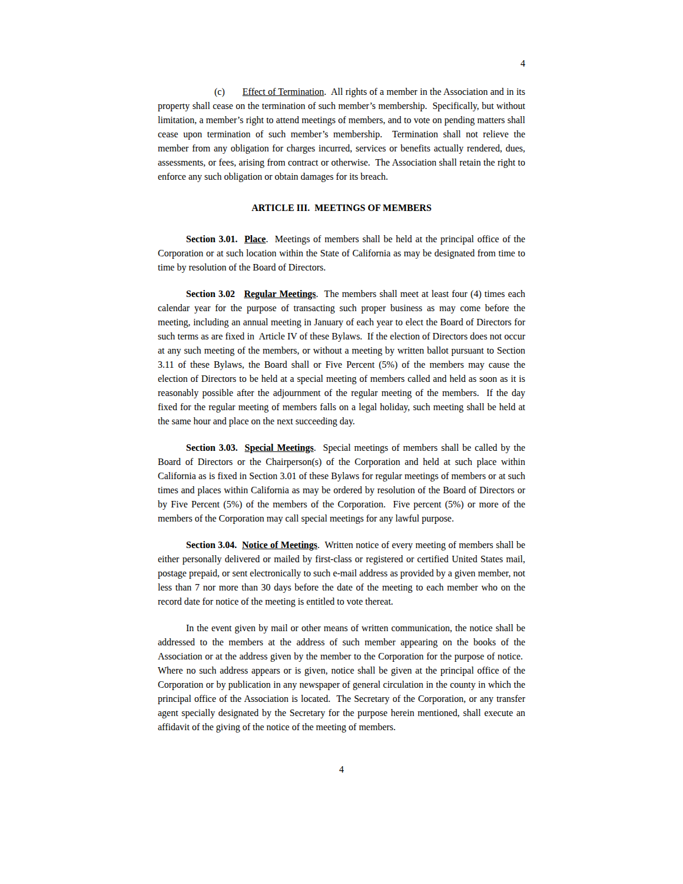4
(c) Effect of Termination. All rights of a member in the Association and in its property shall cease on the termination of such member’s membership. Specifically, but without limitation, a member’s right to attend meetings of members, and to vote on pending matters shall cease upon termination of such member’s membership. Termination shall not relieve the member from any obligation for charges incurred, services or benefits actually rendered, dues, assessments, or fees, arising from contract or otherwise. The Association shall retain the right to enforce any such obligation or obtain damages for its breach.
ARTICLE III. MEETINGS OF MEMBERS
Section 3.01. Place. Meetings of members shall be held at the principal office of the Corporation or at such location within the State of California as may be designated from time to time by resolution of the Board of Directors.
Section 3.02 Regular Meetings. The members shall meet at least four (4) times each calendar year for the purpose of transacting such proper business as may come before the meeting, including an annual meeting in January of each year to elect the Board of Directors for such terms as are fixed in Article IV of these Bylaws. If the election of Directors does not occur at any such meeting of the members, or without a meeting by written ballot pursuant to Section 3.11 of these Bylaws, the Board shall or Five Percent (5%) of the members may cause the election of Directors to be held at a special meeting of members called and held as soon as it is reasonably possible after the adjournment of the regular meeting of the members. If the day fixed for the regular meeting of members falls on a legal holiday, such meeting shall be held at the same hour and place on the next succeeding day.
Section 3.03. Special Meetings. Special meetings of members shall be called by the Board of Directors or the Chairperson(s) of the Corporation and held at such place within California as is fixed in Section 3.01 of these Bylaws for regular meetings of members or at such times and places within California as may be ordered by resolution of the Board of Directors or by Five Percent (5%) of the members of the Corporation. Five percent (5%) or more of the members of the Corporation may call special meetings for any lawful purpose.
Section 3.04. Notice of Meetings. Written notice of every meeting of members shall be either personally delivered or mailed by first-class or registered or certified United States mail, postage prepaid, or sent electronically to such e-mail address as provided by a given member, not less than 7 nor more than 30 days before the date of the meeting to each member who on the record date for notice of the meeting is entitled to vote thereat.
In the event given by mail or other means of written communication, the notice shall be addressed to the members at the address of such member appearing on the books of the Association or at the address given by the member to the Corporation for the purpose of notice. Where no such address appears or is given, notice shall be given at the principal office of the Corporation or by publication in any newspaper of general circulation in the county in which the principal office of the Association is located. The Secretary of the Corporation, or any transfer agent specially designated by the Secretary for the purpose herein mentioned, shall execute an affidavit of the giving of the notice of the meeting of members.
4